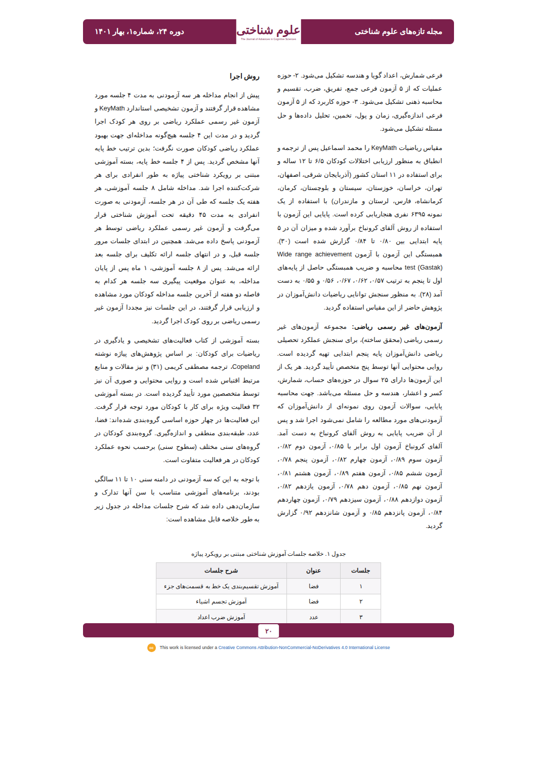مجله تازه‌های علوم شناختی
دوره ۲۴، شماره۱، بهار ۱۴۰۱
علوم شناختی
The Journal of Advances in Cognitive Sciences
فرعی شمارش، اعداد گویا و هندسه تشکیل می‌شود. ۲- حوزه عملیات که از ۵ آزمون فرعی جمع، تفریق، ضرب، تقسیم و محاسبه ذهنی تشکیل می‌شود. ۳- حوزه کاربرد که از ۵ آزمون فرعی اندازه‌گیری، زمان و پول، تخمین، تحلیل داده‌ها و حل مسئله تشکیل می‌شود.
مقیاس ریاضیات KeyMath را محمد اسماعیل پس از ترجمه و انطباق به منظور ارزیابی اختلالات کودکان ۶/۵ تا ۱۲ ساله و برای استفاده در ۱۱ استان کشور (آذربایجان شرقی، اصفهان، تهران، خراسان، خوزستان، سیستان و بلوچستان، کرمان، کرمانشاه، فارس، لرستان و مازندران) با استفاده از یک نمونه ۶۳۹۵ نفری هنجاریابی کرده است. پایایی این آزمون با استفاده از روش آلفای کرونباخ برآورد شده و میزان آن در ۵ پایه ابتدایی بین ۰/۸۰ تا ۰/۸۴ گزارش شده است (۳۰). همبستگی این آزمون با آزمون Wide range achievement test (Gastak) محاسبه و ضریب همبستگی حاصل از پایه‌های اول تا پنجم به ترتیب ۰/۵۷، ۰/۶۲، ۰/۶۷، ۰/۵۶ و ۰/۵۵ به دست آمد (۲۸). به منظور سنجش توانایی ریاضیات دانش‌آموزان در پژوهش حاضر از این مقیاس استفاده گردید.
آزمون‌های غیر رسمی ریاضی: مجموعه آزمون‌های غیر رسمی ریاضی (محقق ساخته)، برای سنجش عملکرد تحصیلی ریاضی دانش‌آموزان پایه پنجم ابتدایی تهیه گردیده است. روایی محتوایی آنها توسط پنج متخصص تأیید گردید. هر یک از این آزمون‌ها دارای ۲۵ سوال در حوزه‌های حساب، شمارش، کسر و اعشار، هندسه و حل مسئله می‌باشد. جهت محاسبه پایایی، سوالات آزمون روی نمونه‌ای از دانش‌آموزان که آزمودنی‌های مورد مطالعه را شامل نمی‌شود اجرا شد و پس از آن ضریب پایایی به روش آلفای کرونباخ به دست آمد. آلفای کرونباخ آزمون اول برابر با ۰/۸۵، آزمون دوم ۰/۸۲، آزمون سوم ۰/۸۹، آزمون چهارم ۰/۸۲، آزمون پنجم ۰/۷۸، آزمون ششم ۰/۸۵، آزمون هفتم ۰/۸۹، آزمون هشتم ۰/۸۱، آزمون نهم ۰/۸۵، آزمون دهم ۰/۷۸، آزمون یازدهم ۰/۸۲، آزمون دوازدهم ۰/۸۸، آزمون سیزدهم ۰/۷۹، آزمون چهاردهم ۰/۸۴، آزمون پانزدهم ۰/۸۵ و آزمون شانزدهم ۰/۹۲ گزارش گردید.
روش اجرا
پیش از انجام مداخله هر سه آزمودنی به مدت ۴ جلسه مورد مشاهده قرار گرفتند و آزمون تشخیصی استاندارد KeyMath و آزمون غیر رسمی عملکرد ریاضی بر روی هر کودک اجرا گردید و در مدت این ۴ جلسه هیچ‌گونه مداخله‌ای جهت بهبود عملکرد ریاضی کودکان صورت نگرفت؛ بدین ترتیب خط پایه آنها مشخص گردید. پس از ۴ جلسه خط پایه، بسته آموزشی مبتنی بر رویکرد شناختی پیاژه به طور انفرادی برای هر شرکت‌کننده اجرا شد. مداخله شامل ۸ جلسه آموزشی، هر هفته یک جلسه که طی آن در هر جلسه، آزمودنی به صورت انفرادی به مدت ۴۵ دقیقه تحت آموزش شناختی قرار می‌گرفت و آزمون غیر رسمی عملکرد ریاضی توسط هر آزمودنی پاسخ داده می‌شد. همچنین در ابتدای جلسات مرور جلسه قبل، و در انتهای جلسه ارائه تکلیف برای جلسه بعد ارائه می‌شد. پس از ۸ جلسه آموزشی، ۱ ماه پس از پایان مداخله، به عنوان موقعیت پیگیری سه جلسه هر کدام به فاصله دو هفته از آخرین جلسه مداخله کودکان مورد مشاهده و ارزیابی قرار گرفتند، در این جلسات نیز مجددا آزمون غیر رسمی ریاضی بر روی کودک اجرا گردید.
بسته آموزشی از کتاب فعالیت‌های تشخیصی و یادگیری در ریاضیات برای کودکان: بر اساس پژوهش‌های پیاژه نوشته Copeland، ترجمه مصطفی کریمی (۳۱) و نیز مقالات و منابع مرتبط اقتباس شده است و روایی محتوایی و صوری آن نیز توسط متخصصین مورد تأیید گردیده است. در بسته آموزشی ۳۲ فعالیت ویژه برای کار با کودکان مورد توجه قرار گرفت. این فعالیت‌ها در چهار حوزه اساسی گروه‌بندی شده‌اند: فضا، عدد، طبقه‌بندی منطقی و اندازه‌گیری. گروه‌بندی کودکان در گروه‌های سنی مختلف (سطوح سنی) برحسب نحوه عملکرد کودکان در هر فعالیت متفاوت است.
با توجه به این که سه آزمودنی در دامنه سنی ۱۰ تا ۱۱ سالگی بودند، برنامه‌های آموزشی متناسب با سن آنها تدارک و سازمان‌دهی داده شد که شرح جلسات مداخله در جدول زیر به طور خلاصه قابل مشاهده است:
جدول ۱. خلاصه جلسات آموزش شناختی مبتنی بر رویکرد پیاژه
| جلسات | عنوان | شرح جلسات |
| --- | --- | --- |
| ۱ | فضا | آموزش تقسیم‌بندی یک خط به قسمت‌های جزء |
| ۲ | فضا | آموزش تجسم اشیاء |
| ۳ | عدد | آموزش ضرب اعداد |
۲۰
cc This work is licensed under a Creative Commons Attribution-NonCommercial-NoDerivatives 4.0 International License